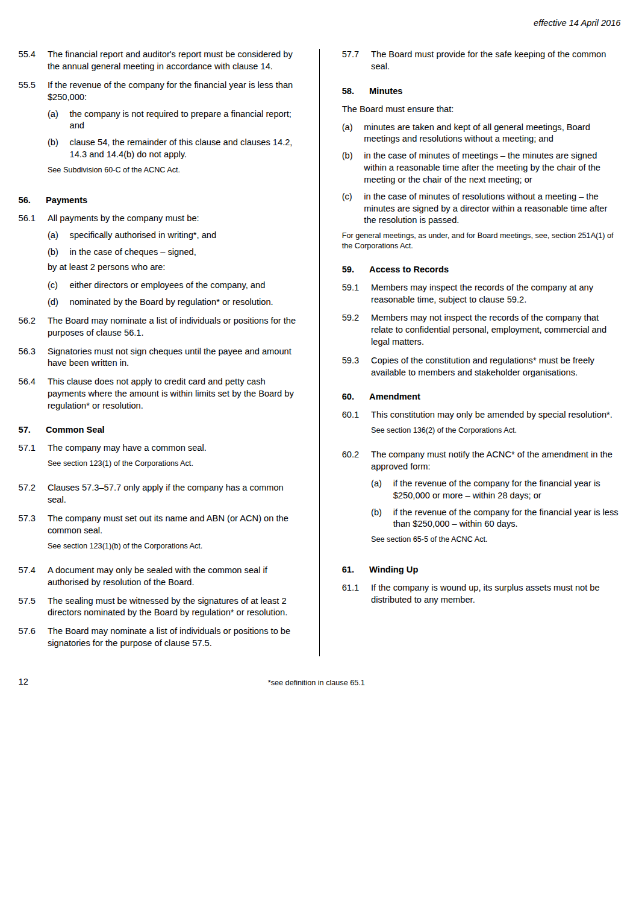effective 14 April 2016
55.4
The financial report and auditor's report must be considered by the annual general meeting in accordance with clause 14.
55.5
If the revenue of the company for the financial year is less than $250,000:
(a)
the company is not required to prepare a financial report; and
(b)
clause 54, the remainder of this clause and clauses 14.2, 14.3 and 14.4(b) do not apply.
See Subdivision 60-C of the ACNC Act.
56. Payments
56.1
All payments by the company must be:
(a)
specifically authorised in writing*, and
(b)
in the case of cheques – signed,
by at least 2 persons who are:
(c)
either directors or employees of the company, and
(d)
nominated by the Board by regulation* or resolution.
56.2
The Board may nominate a list of individuals or positions for the purposes of clause 56.1.
56.3
Signatories must not sign cheques until the payee and amount have been written in.
56.4
This clause does not apply to credit card and petty cash payments where the amount is within limits set by the Board by regulation* or resolution.
57. Common Seal
57.1
The company may have a common seal.
See section 123(1) of the Corporations Act.
57.2
Clauses 57.3–57.7 only apply if the company has a common seal.
57.3
The company must set out its name and ABN (or ACN) on the common seal.
See section 123(1)(b) of the Corporations Act.
57.4
A document may only be sealed with the common seal if authorised by resolution of the Board.
57.5
The sealing must be witnessed by the signatures of at least 2 directors nominated by the Board by regulation* or resolution.
57.6
The Board may nominate a list of individuals or positions to be signatories for the purpose of clause 57.5.
57.7
The Board must provide for the safe keeping of the common seal.
58. Minutes
The Board must ensure that:
(a)
minutes are taken and kept of all general meetings, Board meetings and resolutions without a meeting; and
(b)
in the case of minutes of meetings – the minutes are signed within a reasonable time after the meeting by the chair of the meeting or the chair of the next meeting; or
(c)
in the case of minutes of resolutions without a meeting – the minutes are signed by a director within a reasonable time after the resolution is passed.
For general meetings, as under, and for Board meetings, see, section 251A(1) of the Corporations Act.
59. Access to Records
59.1
Members may inspect the records of the company at any reasonable time, subject to clause 59.2.
59.2
Members may not inspect the records of the company that relate to confidential personal, employment, commercial and legal matters.
59.3
Copies of the constitution and regulations* must be freely available to members and stakeholder organisations.
60. Amendment
60.1
This constitution may only be amended by special resolution*.
See section 136(2) of the Corporations Act.
60.2
The company must notify the ACNC* of the amendment in the approved form:
(a)
if the revenue of the company for the financial year is $250,000 or more – within 28 days; or
(b)
if the revenue of the company for the financial year is less than $250,000 – within 60 days.
See section 65-5 of the ACNC Act.
61. Winding Up
61.1
If the company is wound up, its surplus assets must not be distributed to any member.
12
*see definition in clause 65.1